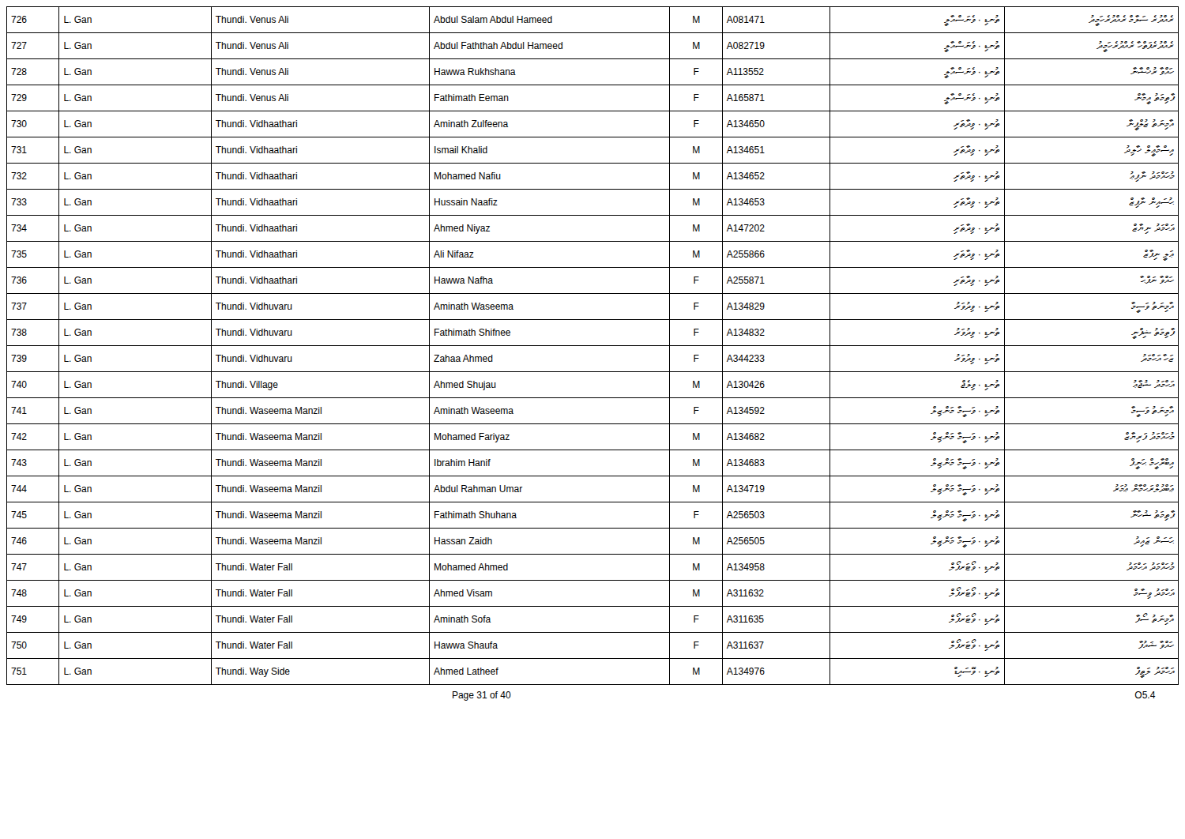| 726 | L. Gan | Thundi. Venus Ali | Abdul Salam Abdul Hameed | M | A081471 | ތުނޑި · ވެނަސްއާލީ | ރެއްދުރެ ސަލާމް ރެއްދުރެހަމީދު |
| 727 | L. Gan | Thundi. Venus Ali | Abdul Faththah Abdul Hameed | M | A082719 | ތުނޑި · ވެނަސްއާލީ | ރެއްދުރެފަތްހާ ރެއްދުރެހަމީދު |
| 728 | L. Gan | Thundi. Venus Ali | Hawwa Rukhshana | F | A113552 | ތުނޑި · ވެނަސްއާލީ | ހައްވާ ރުޚްޝާނާ |
| 729 | L. Gan | Thundi. Venus Ali | Fathimath Eeman | F | A165871 | ތުނޑި · ވެނަސްއާލީ | ފާތިމަތު އީމާން |
| 730 | L. Gan | Thundi. Vidhaathari | Aminath Zulfeena | F | A134650 | ތުނޑި · ވިދާތަރި | އާމިނަތު ޒުލްފީނާ |
| 731 | L. Gan | Thundi. Vidhaathari | Ismail Khalid | M | A134651 | ތުނޑި · ވިދާތަރި | އިސްމާޢީލް ޚާލިދު |
| 732 | L. Gan | Thundi. Vidhaathari | Mohamed Nafiu | M | A134652 | ތުނޑި · ވިދާތަރި | މުޙައްމަދު ނާފިޢު |
| 733 | L. Gan | Thundi. Vidhaathari | Hussain Naafiz | M | A134653 | ތުނޑި · ވިދާތަރި | ޙުސައިން ނާފިޒް |
| 734 | L. Gan | Thundi. Vidhaathari | Ahmed Niyaz | M | A147202 | ތުނޑި · ވިދާތަރި | އަޙްމަދު ނިޔާޒް |
| 735 | L. Gan | Thundi. Vidhaathari | Ali Nifaaz | M | A255866 | ތުނޑި · ވިދާތަރި | ޢަލީ ނިފާޒް |
| 736 | L. Gan | Thundi. Vidhaathari | Hawwa Nafha | F | A255871 | ތުނޑި · ވިދާތަރި | ހައްވާ ނަފްޙާ |
| 737 | L. Gan | Thundi. Vidhuvaru | Aminath Waseema | F | A134829 | ތުނޑި · ވިދުވަރު | އާމިނަތު ވަސީމާ |
| 738 | L. Gan | Thundi. Vidhuvaru | Fathimath Shifnee | F | A134832 | ތުނޑި · ވިދުވަރު | ފާތިމަތު ޝިފްނީ |
| 739 | L. Gan | Thundi. Vidhuvaru | Zahaa Ahmed | F | A344233 | ތުނޑި · ވިދުވަރު | ޒަހާ އަޙްމަދު |
| 740 | L. Gan | Thundi. Village | Ahmed Shujau | M | A130426 | ތުނޑި · ވިލެޖް | އަޙްމަދު ޝުޖާޢު |
| 741 | L. Gan | Thundi. Waseema Manzil | Aminath Waseema | F | A134592 | ތުނޑި · ވަސީމާ މަންޒިލް | އާމިނަތު ވަސީމާ |
| 742 | L. Gan | Thundi. Waseema Manzil | Mohamed Fariyaz | M | A134682 | ތުނޑި · ވަސީމާ މަންޒިލް | މުޙައްމަދު ފަރިޔާޒް |
| 743 | L. Gan | Thundi. Waseema Manzil | Ibrahim Hanif | M | A134683 | ތުނޑި · ވަސީމާ މަންޒިލް | އިބްރާހީމް ޙަނީފް |
| 744 | L. Gan | Thundi. Waseema Manzil | Abdul Rahman Umar | M | A134719 | ތުނޑި · ވަސީމާ މަންޒިލް | ޢަބްދުލްރަޙްމާން ޢުމަރު |
| 745 | L. Gan | Thundi. Waseema Manzil | Fathimath Shuhana | F | A256503 | ތުނޑި · ވަސީމާ މަންޒިލް | ފާތިމަތު ޝުހާނާ |
| 746 | L. Gan | Thundi. Waseema Manzil | Hassan Zaidh | M | A256505 | ތުނޑި · ވަސީމާ މަންޒިލް | ޙަސަން ޒައިދު |
| 747 | L. Gan | Thundi. Water Fall | Mohamed Ahmed | M | A134958 | ތުނޑި · ވޯޓަރފޯލް | މުޙައްމަދު އަޙްމަދު |
| 748 | L. Gan | Thundi. Water Fall | Ahmed Visam | M | A311632 | ތުނޑި · ވޯޓަރފޯލް | އަޙްމަދު ވިސާމް |
| 749 | L. Gan | Thundi. Water Fall | Aminath Sofa | F | A311635 | ތުނޑި · ވޯޓަރފޯލް | އާމިނަތު ސޯފާ |
| 750 | L. Gan | Thundi. Water Fall | Hawwa Shaufa | F | A311637 | ތުނޑި · ވޯޓަރފޯލް | ހައްވާ ޝައުފާ |
| 751 | L. Gan | Thundi. Way Side | Ahmed Latheef | M | A134976 | ތުނޑި · ވޭސައިޑް | އަޙްމަދު ލަޠީފް |
Page 31 of 40 O5.4